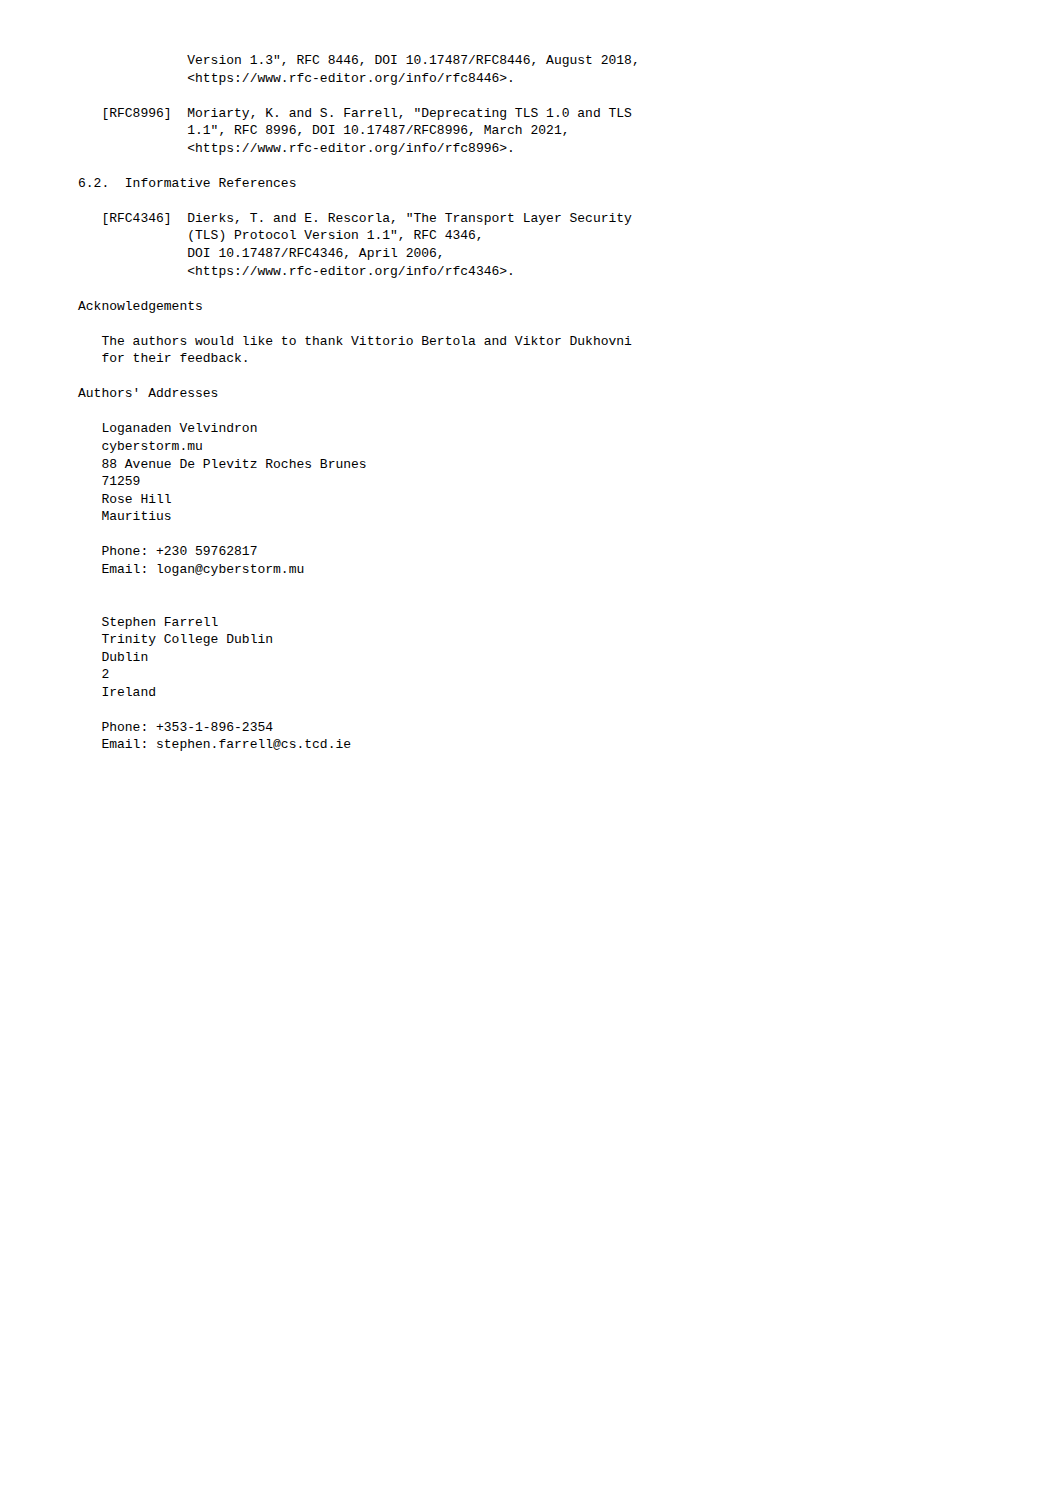Version 1.3", RFC 8446, DOI 10.17487/RFC8446, August 2018,
              <https://www.rfc-editor.org/info/rfc8446>.

   [RFC8996]  Moriarty, K. and S. Farrell, "Deprecating TLS 1.0 and TLS
              1.1", RFC 8996, DOI 10.17487/RFC8996, March 2021,
              <https://www.rfc-editor.org/info/rfc8996>.

6.2.  Informative References

   [RFC4346]  Dierks, T. and E. Rescorla, "The Transport Layer Security
              (TLS) Protocol Version 1.1", RFC 4346,
              DOI 10.17487/RFC4346, April 2006,
              <https://www.rfc-editor.org/info/rfc4346>.

Acknowledgements

   The authors would like to thank Vittorio Bertola and Viktor Dukhovni
   for their feedback.

Authors' Addresses

   Loganaden Velvindron
   cyberstorm.mu
   88 Avenue De Plevitz Roches Brunes
   71259
   Rose Hill
   Mauritius

   Phone: +230 59762817
   Email: logan@cyberstorm.mu


   Stephen Farrell
   Trinity College Dublin
   Dublin
   2
   Ireland

   Phone: +353-1-896-2354
   Email: stephen.farrell@cs.tcd.ie